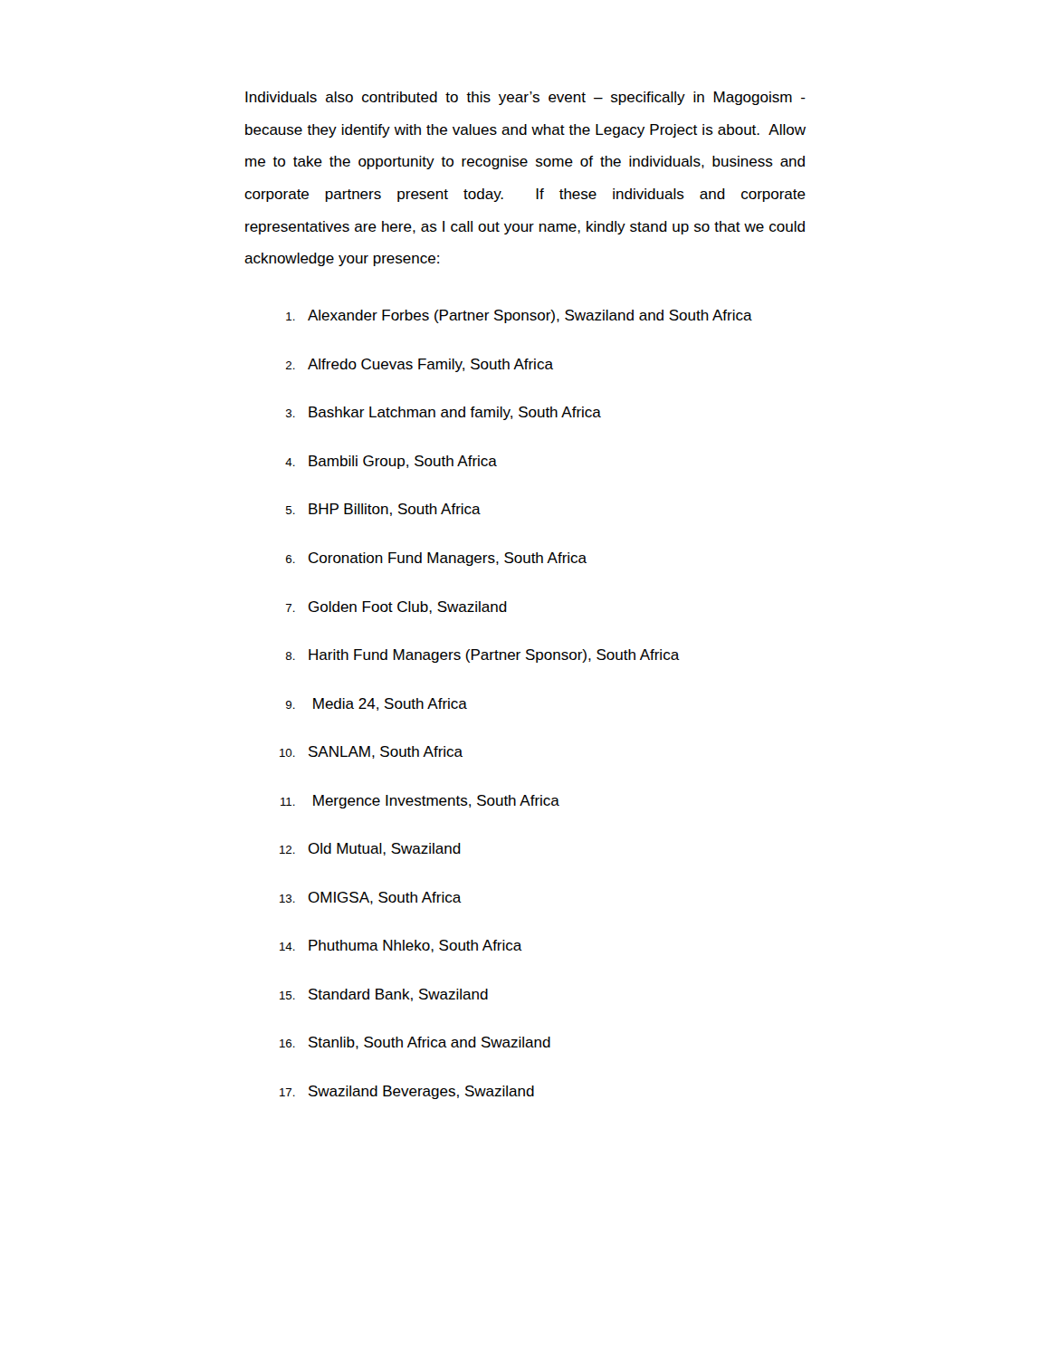Individuals also contributed to this year’s event – specifically in Magogoism - because they identify with the values and what the Legacy Project is about. Allow me to take the opportunity to recognise some of the individuals, business and corporate partners present today. If these individuals and corporate representatives are here, as I call out your name, kindly stand up so that we could acknowledge your presence:
Alexander Forbes (Partner Sponsor), Swaziland and South Africa
Alfredo Cuevas Family, South Africa
Bashkar Latchman and family, South Africa
Bambili Group, South Africa
BHP Billiton, South Africa
Coronation Fund Managers, South Africa
Golden Foot Club, Swaziland
Harith Fund Managers (Partner Sponsor), South Africa
Media 24, South Africa
SANLAM, South Africa
Mergence Investments, South Africa
Old Mutual, Swaziland
OMIGSA, South Africa
Phuthuma Nhleko, South Africa
Standard Bank, Swaziland
Stanlib, South Africa and Swaziland
Swaziland Beverages, Swaziland